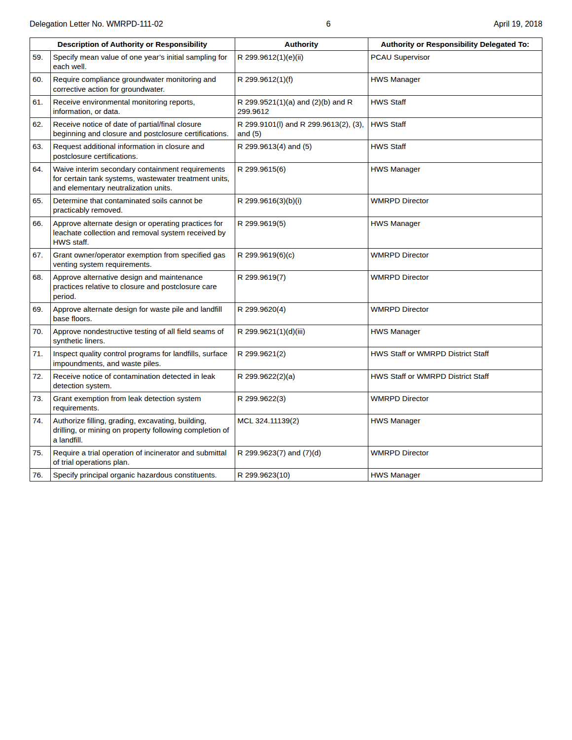Delegation Letter No. WMRPD-111-02
6
April 19, 2018
| Description of Authority or Responsibility | Authority | Authority or Responsibility Delegated To: |
| --- | --- | --- |
| 59. | Specify mean value of one year’s initial sampling for each well. | R 299.9612(1)(e)(ii) | PCAU Supervisor |
| 60. | Require compliance groundwater monitoring and corrective action for groundwater. | R 299.9612(1)(f) | HWS Manager |
| 61. | Receive environmental monitoring reports, information, or data. | R 299.9521(1)(a) and (2)(b) and R 299.9612 | HWS Staff |
| 62. | Receive notice of date of partial/final closure beginning and closure and postclosure certifications. | R 299.9101(l) and R 299.9613(2), (3), and (5) | HWS Staff |
| 63. | Request additional information in closure and postclosure certifications. | R 299.9613(4) and (5) | HWS Staff |
| 64. | Waive interim secondary containment requirements for certain tank systems, wastewater treatment units, and elementary neutralization units. | R 299.9615(6) | HWS Manager |
| 65. | Determine that contaminated soils cannot be practicably removed. | R 299.9616(3)(b)(i) | WMRPD Director |
| 66. | Approve alternate design or operating practices for leachate collection and removal system received by HWS staff. | R 299.9619(5) | HWS Manager |
| 67. | Grant owner/operator exemption from specified gas venting system requirements. | R 299.9619(6)(c) | WMRPD Director |
| 68. | Approve alternative design and maintenance practices relative to closure and postclosure care period. | R 299.9619(7) | WMRPD Director |
| 69. | Approve alternate design for waste pile and landfill base floors. | R 299.9620(4) | WMRPD Director |
| 70. | Approve nondestructive testing of all field seams of synthetic liners. | R 299.9621(1)(d)(iii) | HWS Manager |
| 71. | Inspect quality control programs for landfills, surface impoundments, and waste piles. | R 299.9621(2) | HWS Staff or WMRPD District Staff |
| 72. | Receive notice of contamination detected in leak detection system. | R 299.9622(2)(a) | HWS Staff or WMRPD District Staff |
| 73. | Grant exemption from leak detection system requirements. | R 299.9622(3) | WMRPD Director |
| 74. | Authorize filling, grading, excavating, building, drilling, or mining on property following completion of a landfill. | MCL 324.11139(2) | HWS Manager |
| 75. | Require a trial operation of incinerator and submittal of trial operations plan. | R 299.9623(7) and (7)(d) | WMRPD Director |
| 76. | Specify principal organic hazardous constituents. | R 299.9623(10) | HWS Manager |